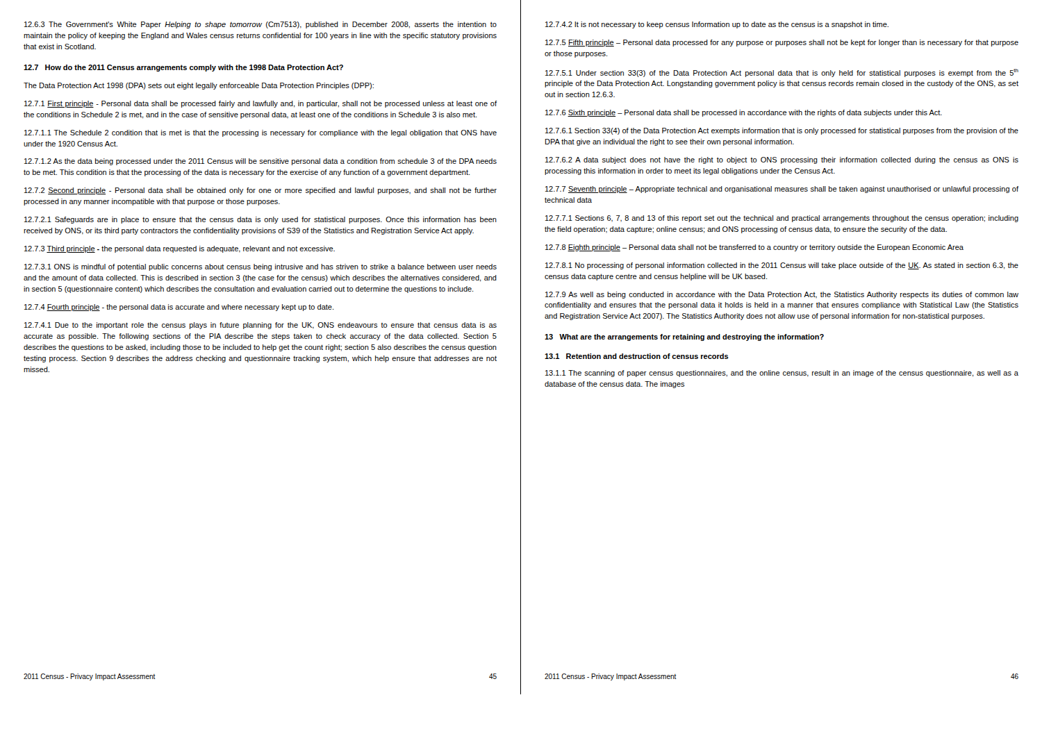12.6.3 The Government's White Paper Helping to shape tomorrow (Cm7513), published in December 2008, asserts the intention to maintain the policy of keeping the England and Wales census returns confidential for 100 years in line with the specific statutory provisions that exist in Scotland.
12.7 How do the 2011 Census arrangements comply with the 1998 Data Protection Act?
The Data Protection Act 1998 (DPA) sets out eight legally enforceable Data Protection Principles (DPP):
12.7.1 First principle - Personal data shall be processed fairly and lawfully and, in particular, shall not be processed unless at least one of the conditions in Schedule 2 is met, and in the case of sensitive personal data, at least one of the conditions in Schedule 3 is also met.
12.7.1.1 The Schedule 2 condition that is met is that the processing is necessary for compliance with the legal obligation that ONS have under the 1920 Census Act.
12.7.1.2 As the data being processed under the 2011 Census will be sensitive personal data a condition from schedule 3 of the DPA needs to be met. This condition is that the processing of the data is necessary for the exercise of any function of a government department.
12.7.2 Second principle - Personal data shall be obtained only for one or more specified and lawful purposes, and shall not be further processed in any manner incompatible with that purpose or those purposes.
12.7.2.1 Safeguards are in place to ensure that the census data is only used for statistical purposes. Once this information has been received by ONS, or its third party contractors the confidentiality provisions of S39 of the Statistics and Registration Service Act apply.
12.7.3 Third principle - the personal data requested is adequate, relevant and not excessive.
12.7.3.1 ONS is mindful of potential public concerns about census being intrusive and has striven to strike a balance between user needs and the amount of data collected. This is described in section 3 (the case for the census) which describes the alternatives considered, and in section 5 (questionnaire content) which describes the consultation and evaluation carried out to determine the questions to include.
12.7.4 Fourth principle - the personal data is accurate and where necessary kept up to date.
12.7.4.1 Due to the important role the census plays in future planning for the UK, ONS endeavours to ensure that census data is as accurate as possible. The following sections of the PIA describe the steps taken to check accuracy of the data collected. Section 5 describes the questions to be asked, including those to be included to help get the count right; section 5 also describes the census question testing process. Section 9 describes the address checking and questionnaire tracking system, which help ensure that addresses are not missed.
2011 Census - Privacy Impact Assessment 45
12.7.4.2 It is not necessary to keep census Information up to date as the census is a snapshot in time.
12.7.5 Fifth principle – Personal data processed for any purpose or purposes shall not be kept for longer than is necessary for that purpose or those purposes.
12.7.5.1 Under section 33(3) of the Data Protection Act personal data that is only held for statistical purposes is exempt from the 5th principle of the Data Protection Act. Longstanding government policy is that census records remain closed in the custody of the ONS, as set out in section 12.6.3.
12.7.6 Sixth principle – Personal data shall be processed in accordance with the rights of data subjects under this Act.
12.7.6.1 Section 33(4) of the Data Protection Act exempts information that is only processed for statistical purposes from the provision of the DPA that give an individual the right to see their own personal information.
12.7.6.2 A data subject does not have the right to object to ONS processing their information collected during the census as ONS is processing this information in order to meet its legal obligations under the Census Act.
12.7.7 Seventh principle – Appropriate technical and organisational measures shall be taken against unauthorised or unlawful processing of technical data
12.7.7.1 Sections 6, 7, 8 and 13 of this report set out the technical and practical arrangements throughout the census operation; including the field operation; data capture; online census; and ONS processing of census data, to ensure the security of the data.
12.7.8 Eighth principle – Personal data shall not be transferred to a country or territory outside the European Economic Area
12.7.8.1 No processing of personal information collected in the 2011 Census will take place outside of the UK. As stated in section 6.3, the census data capture centre and census helpline will be UK based.
12.7.9 As well as being conducted in accordance with the Data Protection Act, the Statistics Authority respects its duties of common law confidentiality and ensures that the personal data it holds is held in a manner that ensures compliance with Statistical Law (the Statistics and Registration Service Act 2007). The Statistics Authority does not allow use of personal information for non-statistical purposes.
13 What are the arrangements for retaining and destroying the information?
13.1 Retention and destruction of census records
13.1.1 The scanning of paper census questionnaires, and the online census, result in an image of the census questionnaire, as well as a database of the census data. The images
2011 Census - Privacy Impact Assessment 46